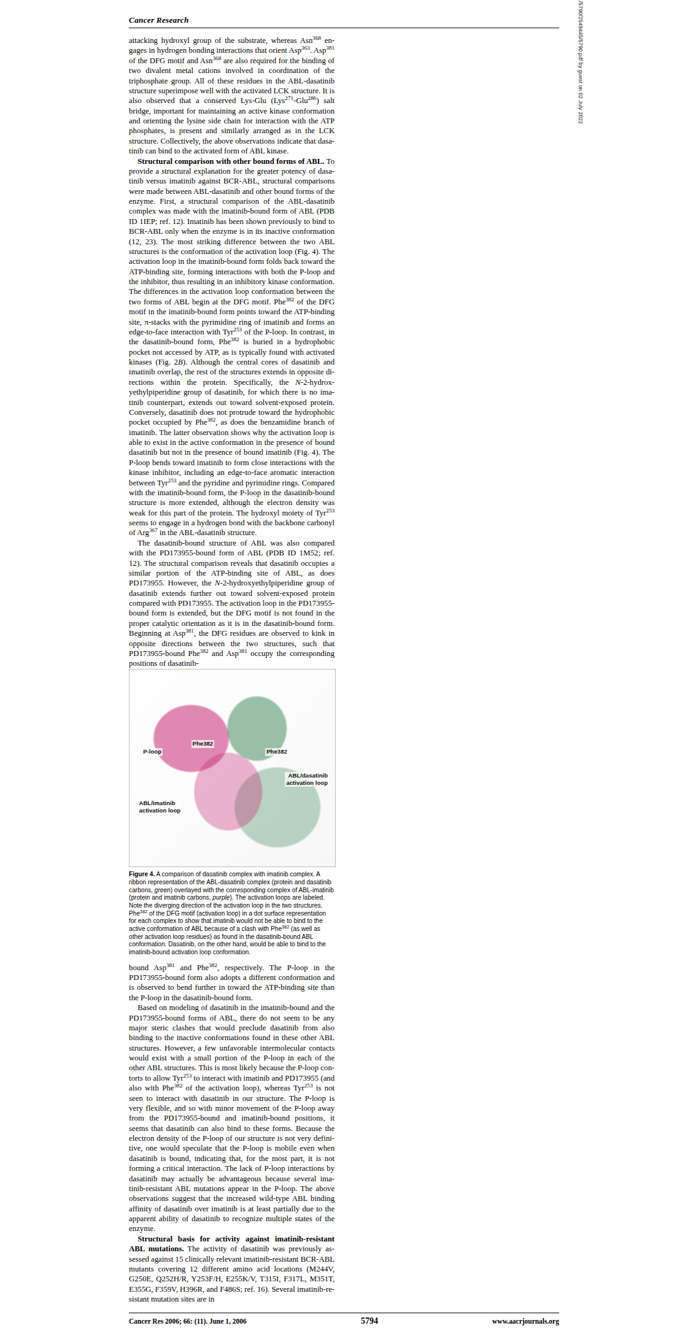Cancer Research
Downloaded from http://aacrjournals.org/cancerres/article-pdf/66/11/5790/2549445/5790.pdf by guest on 02 July 2022
attacking hydroxyl group of the substrate, whereas Asn368 engages in hydrogen bonding interactions that orient Asp363. Asp381 of the DFG motif and Asn368 are also required for the binding of two divalent metal cations involved in coordination of the triphosphate group. All of these residues in the ABL-dasatinib structure superimpose well with the activated LCK structure. It is also observed that a conserved Lys-Glu (Lys271-Glu286) salt bridge, important for maintaining an active kinase conformation and orienting the lysine side chain for interaction with the ATP phosphates, is present and similarly arranged as in the LCK structure. Collectively, the above observations indicate that dasatinib can bind to the activated form of ABL kinase.
Structural comparison with other bound forms of ABL. To provide a structural explanation for the greater potency of dasatinib versus imatinib against BCR-ABL, structural comparisons were made between ABL-dasatinib and other bound forms of the enzyme. First, a structural comparison of the ABL-dasatinib complex was made with the imatinib-bound form of ABL (PDB ID 1IEP; ref. 12). Imatinib has been shown previously to bind to BCR-ABL only when the enzyme is in its inactive conformation (12, 23). The most striking difference between the two ABL structures is the conformation of the activation loop (Fig. 4). The activation loop in the imatinib-bound form folds back toward the ATP-binding site, forming interactions with both the P-loop and the inhibitor, thus resulting in an inhibitory kinase conformation. The differences in the activation loop conformation between the two forms of ABL begin at the DFG motif. Phe382 of the DFG motif in the imatinib-bound form points toward the ATP-binding site, π-stacks with the pyrimidine ring of imatinib and forms an edge-to-face interaction with Tyr253 of the P-loop. In contrast, in the dasatinib-bound form, Phe382 is buried in a hydrophobic pocket not accessed by ATP, as is typically found with activated kinases (Fig. 2B). Although the central cores of dasatinib and imatinib overlap, the rest of the structures extends in opposite directions within the protein. Specifically, the N-2-hydroxyethylpiperidine group of dasatinib, for which there is no imatinib counterpart, extends out toward solvent-exposed protein. Conversely, dasatinib does not protrude toward the hydrophobic pocket occupied by Phe382, as does the benzamidine branch of imatinib. The latter observation shows why the activation loop is able to exist in the active conformation in the presence of bound dasatinib but not in the presence of bound imatinib (Fig. 4). The P-loop bends toward imatinib to form close interactions with the kinase inhibitor, including an edge-to-face aromatic interaction between Tyr253 and the pyridine and pyrimidine rings. Compared with the imatinib-bound form, the P-loop in the dasatinib-bound structure is more extended, although the electron density was weak for this part of the protein. The hydroxyl moiety of Tyr253 seems to engage in a hydrogen bond with the backbone carbonyl of Arg367 in the ABL-dasatinib structure.
The dasatinib-bound structure of ABL was also compared with the PD173955-bound form of ABL (PDB ID 1M52; ref. 12). The structural comparison reveals that dasatinib occupies a similar portion of the ATP-binding site of ABL, as does PD173955. However, the N-2-hydroxyethylpiperidine group of dasatinib extends further out toward solvent-exposed protein compared with PD173955. The activation loop in the PD173955-bound form is extended, but the DFG motif is not found in the proper catalytic orientation as it is in the dasatinib-bound form. Beginning at Asp381, the DFG residues are observed to kink in opposite directions between the two structures, such that PD173955-bound Phe382 and Asp381 occupy the corresponding positions of dasatinib-
P-loop
Phe382
Phe382
ABL/dasatinib
activation loop
ABL/imatinib
activation loop
Figure 4. A comparison of dasatinib complex with imatinib complex. A ribbon representation of the ABL-dasatinib complex (protein and dasatinib carbons, green) overlayed with the corresponding complex of ABL-imatinib (protein and imatinib carbons, purple). The activation loops are labeled. Note the diverging direction of the activation loop in the two structures. Phe382 of the DFG motif (activation loop) in a dot surface representation for each complex to show that imatinib would not be able to bind to the active conformation of ABL because of a clash with Phe382 (as well as other activation loop residues) as found in the dasatinib-bound ABL conformation. Dasatinib, on the other hand, would be able to bind to the imatinib-bound activation loop conformation.
bound Asp381 and Phe382, respectively. The P-loop in the PD173955-bound form also adopts a different conformation and is observed to bend further in toward the ATP-binding site than the P-loop in the dasatinib-bound form.
Based on modeling of dasatinib in the imatinib-bound and the PD173955-bound forms of ABL, there do not seem to be any major steric clashes that would preclude dasatinib from also binding to the inactive conformations found in these other ABL structures. However, a few unfavorable intermolecular contacts would exist with a small portion of the P-loop in each of the other ABL structures. This is most likely because the P-loop contorts to allow Tyr253 to interact with imatinib and PD173955 (and also with Phe382 of the activation loop), whereas Tyr253 is not seen to interact with dasatinib in our structure. The P-loop is very flexible, and so with minor movement of the P-loop away from the PD173955-bound and imatinib-bound positions, it seems that dasatinib can also bind to these forms. Because the electron density of the P-loop of our structure is not very definitive, one would speculate that the P-loop is mobile even when dasatinib is bound, indicating that, for the most part, it is not forming a critical interaction. The lack of P-loop interactions by dasatinib may actually be advantageous because several imatinib-resistant ABL mutations appear in the P-loop. The above observations suggest that the increased wild-type ABL binding affinity of dasatinib over imatinib is at least partially due to the apparent ability of dasatinib to recognize multiple states of the enzyme.
Structural basis for activity against imatinib-resistant ABL mutations. The activity of dasatinib was previously assessed against 15 clinically relevant imatinib-resistant BCR-ABL mutants covering 12 different amino acid locations (M244V, G250E, Q252H/R, Y253F/H, E255K/V, T315I, F317L, M351T, E355G, F359V, H396R, and F486S; ref. 16). Several imatinib-resistant mutation sites are in
Cancer Res 2006; 66: (11). June 1, 2006
5794
www.aacrjournals.org